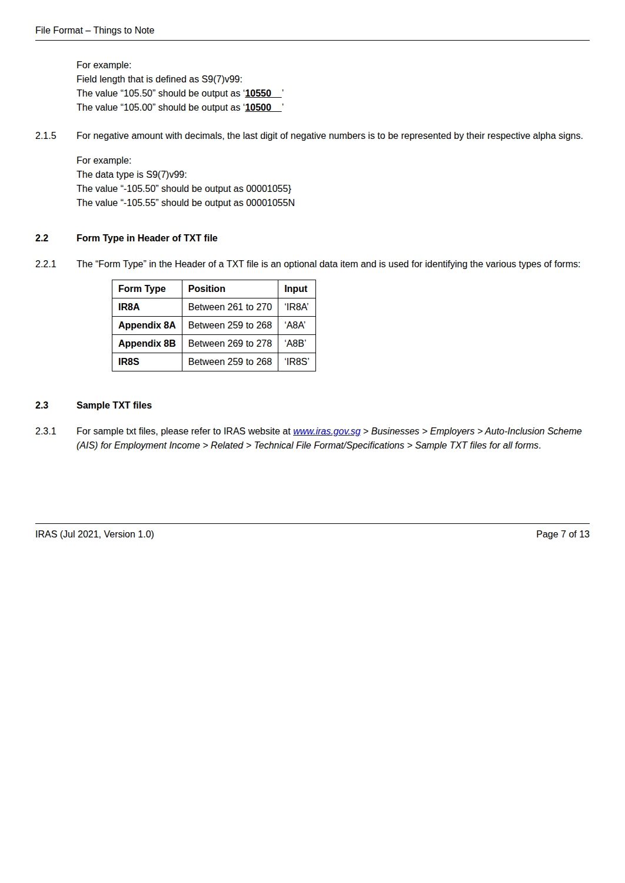File Format – Things to Note
For example:
Field length that is defined as S9(7)v99:
The value “105.50” should be output as ‘10550 ’
The value “105.00” should be output as ‘10500 ’
2.1.5
For negative amount with decimals, the last digit of negative numbers is to be represented by their respective alpha signs.
For example:
The data type is S9(7)v99:
The value “-105.50” should be output as 00001055}
The value “-105.55” should be output as 00001055N
2.2
Form Type in Header of TXT file
2.2.1
The “Form Type” in the Header of a TXT file is an optional data item and is used for identifying the various types of forms:
| Form Type | Position | Input |
| --- | --- | --- |
| IR8A | Between 261 to 270 | ‘IR8A’ |
| Appendix 8A | Between 259 to 268 | ‘A8A’ |
| Appendix 8B | Between 269 to 278 | ‘A8B’ |
| IR8S | Between 259 to 268 | ‘IR8S’ |
2.3
Sample TXT files
2.3.1
For sample txt files, please refer to IRAS website at www.iras.gov.sg > Businesses > Employers > Auto-Inclusion Scheme (AIS) for Employment Income > Related > Technical File Format/Specifications > Sample TXT files for all forms.
IRAS (Jul 2021, Version 1.0)
Page 7 of 13